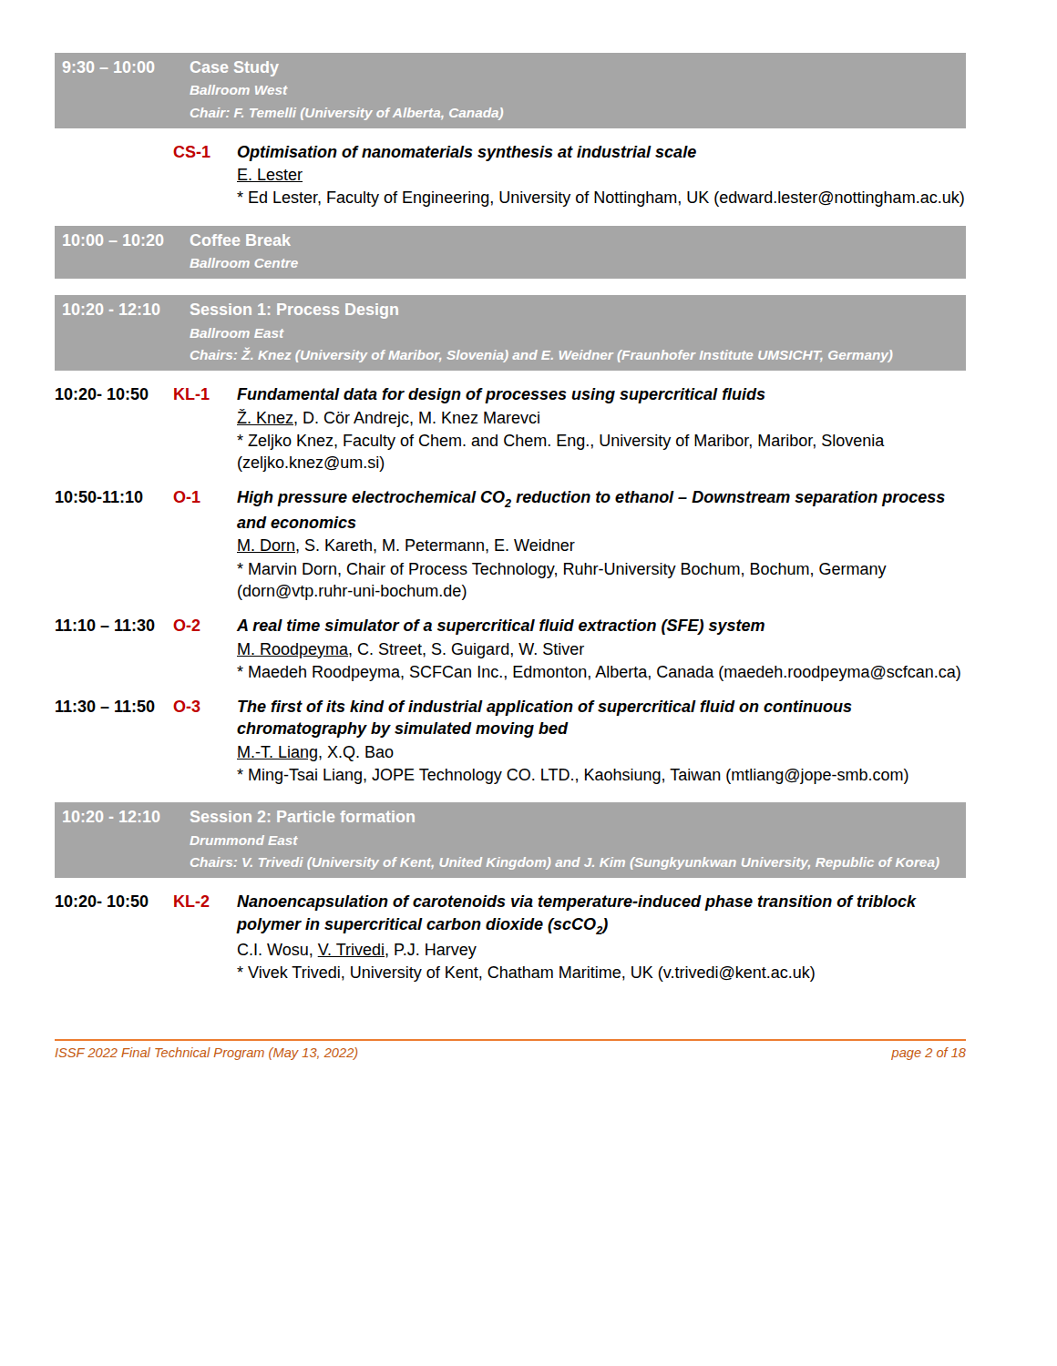9:30 – 10:00 Case Study
Ballroom West
Chair: F. Temelli (University of Alberta, Canada)
CS-1
Optimisation of nanomaterials synthesis at industrial scale
E. Lester
* Ed Lester, Faculty of Engineering, University of Nottingham, UK (edward.lester@nottingham.ac.uk)
10:00 – 10:20 Coffee Break
Ballroom Centre
10:20 - 12:10 Session 1: Process Design
Ballroom East
Chairs: Ž. Knez (University of Maribor, Slovenia) and E. Weidner (Fraunhofer Institute UMSICHT, Germany)
10:20- 10:50
KL-1
Fundamental data for design of processes using supercritical fluids
Ž. Knez, D. Cör Andrejc, M. Knez Marevci
* Zeljko Knez, Faculty of Chem. and Chem. Eng., University of Maribor, Maribor, Slovenia (zeljko.knez@um.si)
10:50-11:10
O-1
High pressure electrochemical CO2 reduction to ethanol – Downstream separation process and economics
M. Dorn, S. Kareth, M. Petermann, E. Weidner
* Marvin Dorn, Chair of Process Technology, Ruhr-University Bochum, Bochum, Germany (dorn@vtp.ruhr-uni-bochum.de)
11:10 – 11:30
O-2
A real time simulator of a supercritical fluid extraction (SFE) system
M. Roodpeyma, C. Street, S. Guigard, W. Stiver
* Maedeh Roodpeyma, SCFCan Inc., Edmonton, Alberta, Canada (maedeh.roodpeyma@scfcan.ca)
11:30 – 11:50
O-3
The first of its kind of industrial application of supercritical fluid on continuous chromatography by simulated moving bed
M.-T. Liang, X.Q. Bao
* Ming-Tsai Liang, JOPE Technology CO. LTD., Kaohsiung, Taiwan (mtliang@jope-smb.com)
10:20 - 12:10 Session 2: Particle formation
Drummond East
Chairs: V. Trivedi (University of Kent, United Kingdom) and J. Kim (Sungkyunkwan University, Republic of Korea)
10:20- 10:50
KL-2
Nanoencapsulation of carotenoids via temperature-induced phase transition of triblock polymer in supercritical carbon dioxide (scCO2)
C.I. Wosu, V. Trivedi, P.J. Harvey
* Vivek Trivedi, University of Kent, Chatham Maritime, UK (v.trivedi@kent.ac.uk)
ISSF 2022 Final Technical Program (May 13, 2022) page 2 of 18